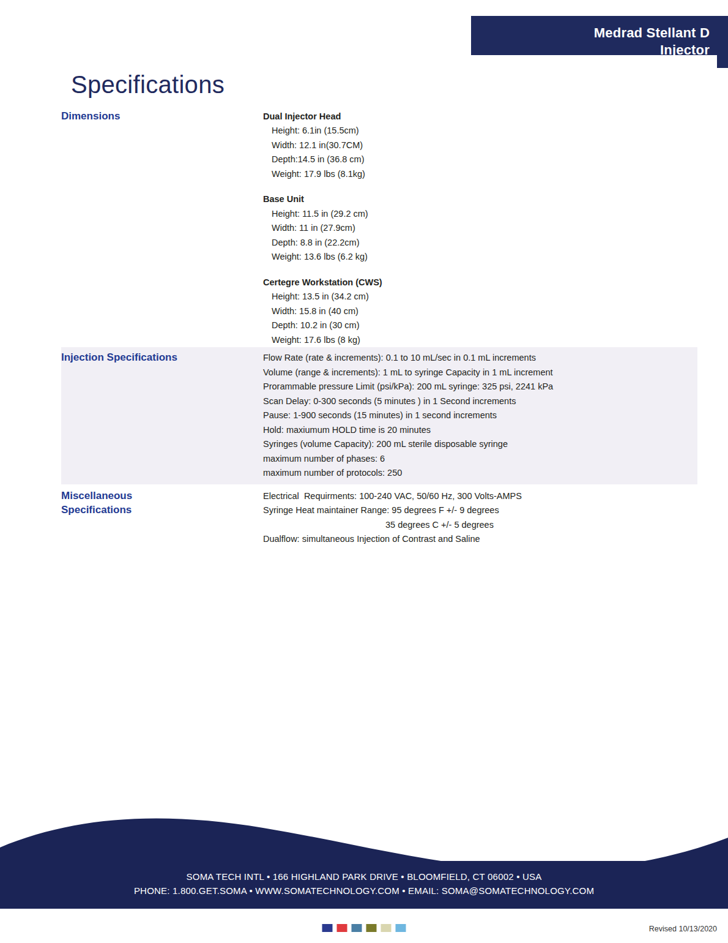Medrad Stellant D
Injector
Specifications
| Dimensions | Dual Injector Head Height: 6.1in (15.5cm) Width: 12.1 in(30.7CM) Depth:14.5 in (36.8 cm) Weight: 17.9 lbs (8.1kg) Base Unit Height: 11.5 in (29.2 cm) Width: 11 in (27.9cm) Depth: 8.8 in (22.2cm) Weight: 13.6 lbs (6.2 kg) Certegre Workstation (CWS) Height: 13.5 in (34.2 cm) Width: 15.8 in (40 cm) Depth: 10.2 in (30 cm) Weight: 17.6 lbs (8 kg) |
| Injection Specifications | Flow Rate (rate & increments): 0.1 to 10 mL/sec in 0.1 mL increments Volume (range & increments): 1 mL to syringe Capacity in 1 mL increment Prorammable pressure Limit (psi/kPa): 200 mL syringe: 325 psi, 2241 kPa Scan Delay: 0-300 seconds (5 minutes ) in 1 Second increments Pause: 1-900 seconds (15 minutes) in 1 second increments Hold: maxiumum HOLD time is 20 minutes Syringes (volume Capacity): 200 mL sterile disposable syringe maximum number of phases: 6 maximum number of protocols: 250 |
| Miscellaneous Specifications | Electrical Requirments: 100-240 VAC, 50/60 Hz, 300 Volts-AMPS Syringe Heat maintainer Range: 95 degrees F +/- 9 degrees 35 degrees C +/- 5 degrees Dualflow: simultaneous Injection of Contrast and Saline |
SOMA TECH INTL • 166 HIGHLAND PARK DRIVE • BLOOMFIELD, CT 06002 • USA
PHONE: 1.800.GET.SOMA • WWW.SOMATECHNOLOGY.COM • EMAIL: SOMA@SOMATECHNOLOGY.COM
Revised 10/13/2020